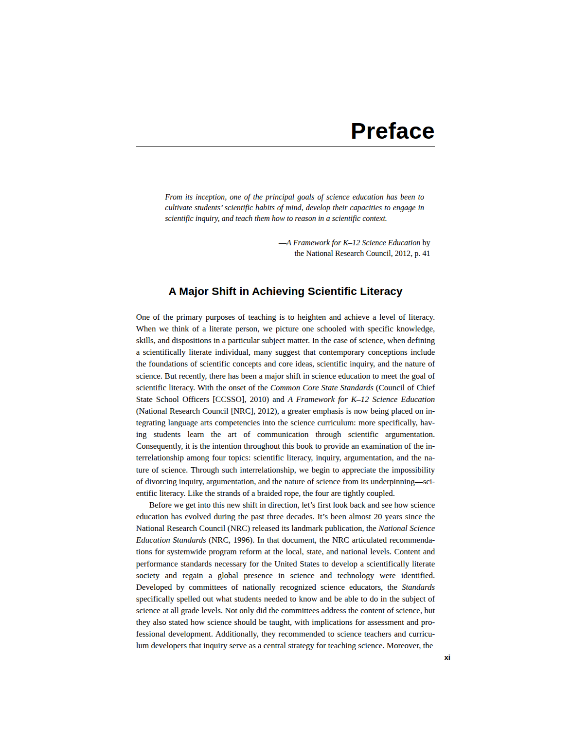Preface
From its inception, one of the principal goals of science education has been to cultivate students’ scientific habits of mind, develop their capacities to engage in scientific inquiry, and teach them how to reason in a scientific context.
—A Framework for K–12 Science Education by
the National Research Council, 2012, p. 41
A Major Shift in Achieving Scientific Literacy
One of the primary purposes of teaching is to heighten and achieve a level of literacy. When we think of a literate person, we picture one schooled with specific knowledge, skills, and dispositions in a particular subject matter. In the case of science, when defining a scientifically literate individual, many suggest that contemporary conceptions include the foundations of scientific concepts and core ideas, scientific inquiry, and the nature of science. But recently, there has been a major shift in science education to meet the goal of scientific literacy. With the onset of the Common Core State Standards (Council of Chief State School Officers [CCSSO], 2010) and A Framework for K–12 Science Education (National Research Council [NRC], 2012), a greater emphasis is now being placed on integrating language arts competencies into the science curriculum: more specifically, having students learn the art of communication through scientific argumentation. Consequently, it is the intention throughout this book to provide an examination of the interrelationship among four topics: scientific literacy, inquiry, argumentation, and the nature of science. Through such interrelationship, we begin to appreciate the impossibility of divorcing inquiry, argumentation, and the nature of science from its underpinning—scientific literacy. Like the strands of a braided rope, the four are tightly coupled.
Before we get into this new shift in direction, let’s first look back and see how science education has evolved during the past three decades. It’s been almost 20 years since the National Research Council (NRC) released its landmark publication, the National Science Education Standards (NRC, 1996). In that document, the NRC articulated recommendations for systemwide program reform at the local, state, and national levels. Content and performance standards necessary for the United States to develop a scientifically literate society and regain a global presence in science and technology were identified. Developed by committees of nationally recognized science educators, the Standards specifically spelled out what students needed to know and be able to do in the subject of science at all grade levels. Not only did the committees address the content of science, but they also stated how science should be taught, with implications for assessment and professional development. Additionally, they recommended to science teachers and curriculum developers that inquiry serve as a central strategy for teaching science. Moreover, the
xi